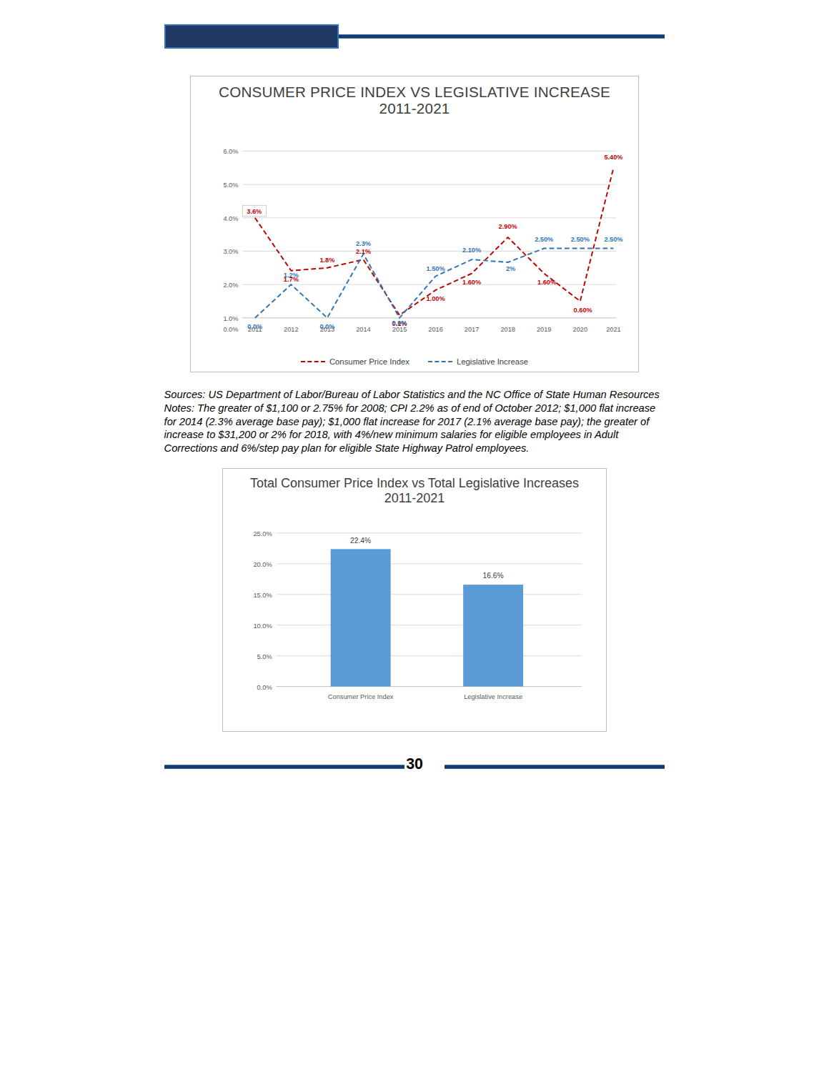CONSUMER PRICE INDEX VS LEGISLATIVE INCREASE 2011-2021
6.0% 5.0% 4.0% 3.0% 2.0% 1.0% 0.0% 2011 2012 2013 2014 2015 2016 2017 2018 2019 2020 2021 3.6% 1.7% 1.8% 2.1% 0.1% 1.00% 1.60% 2.90% 1.60% 0.60% 5.40% 0.0% 1.2% 0.0% 2.3% 0.0% 1.50% 2.10% 2% 2.50% 2.50% 2.50%
Consumer Price Index
Legislative Increase
Sources: US Department of Labor/Bureau of Labor Statistics and the NC Office of State Human Resources Notes: The greater of $1,100 or 2.75% for 2008; CPI 2.2% as of end of October 2012; $1,000 flat increase for 2014 (2.3% average base pay); $1,000 flat increase for 2017 (2.1% average base pay); the greater of increase to $31,200 or 2% for 2018, with 4%/new minimum salaries for eligible employees in Adult Corrections and 6%/step pay plan for eligible State Highway Patrol employees.
Total Consumer Price Index vs Total Legislative Increases 2011-2021
25.0% 20.0% 15.0% 10.0% 5.0% 0.0% 22.4% 16.6% Consumer Price Index Legislative Increase
30